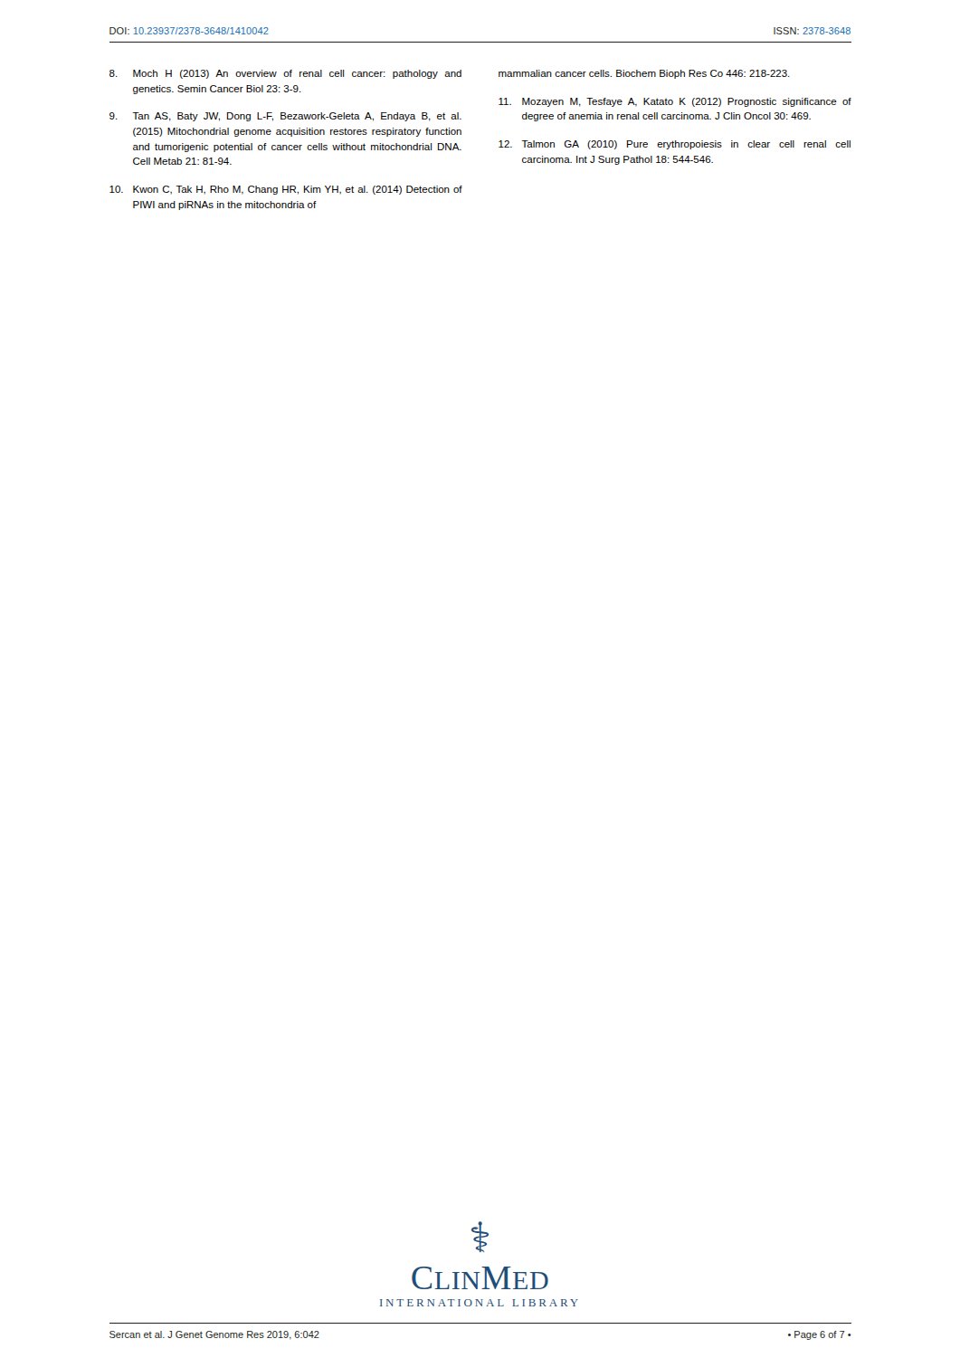DOI: 10.23937/2378-3648/1410042
ISSN: 2378-3648
8. Moch H (2013) An overview of renal cell cancer: pathology and genetics. Semin Cancer Biol 23: 3-9.
9. Tan AS, Baty JW, Dong L-F, Bezawork-Geleta A, Endaya B, et al. (2015) Mitochondrial genome acquisition restores respiratory function and tumorigenic potential of cancer cells without mitochondrial DNA. Cell Metab 21: 81-94.
10. Kwon C, Tak H, Rho M, Chang HR, Kim YH, et al. (2014) Detection of PIWI and piRNAs in the mitochondria of
mammalian cancer cells. Biochem Bioph Res Co 446: 218-223.
11. Mozayen M, Tesfaye A, Katato K (2012) Prognostic significance of degree of anemia in renal cell carcinoma. J Clin Oncol 30: 469.
12. Talmon GA (2010) Pure erythropoiesis in clear cell renal cell carcinoma. Int J Surg Pathol 18: 544-546.
⚕
CLINMED
INTERNATIONAL LIBRARY
Sercan et al. J Genet Genome Res 2019, 6:042
• Page 6 of 7 •